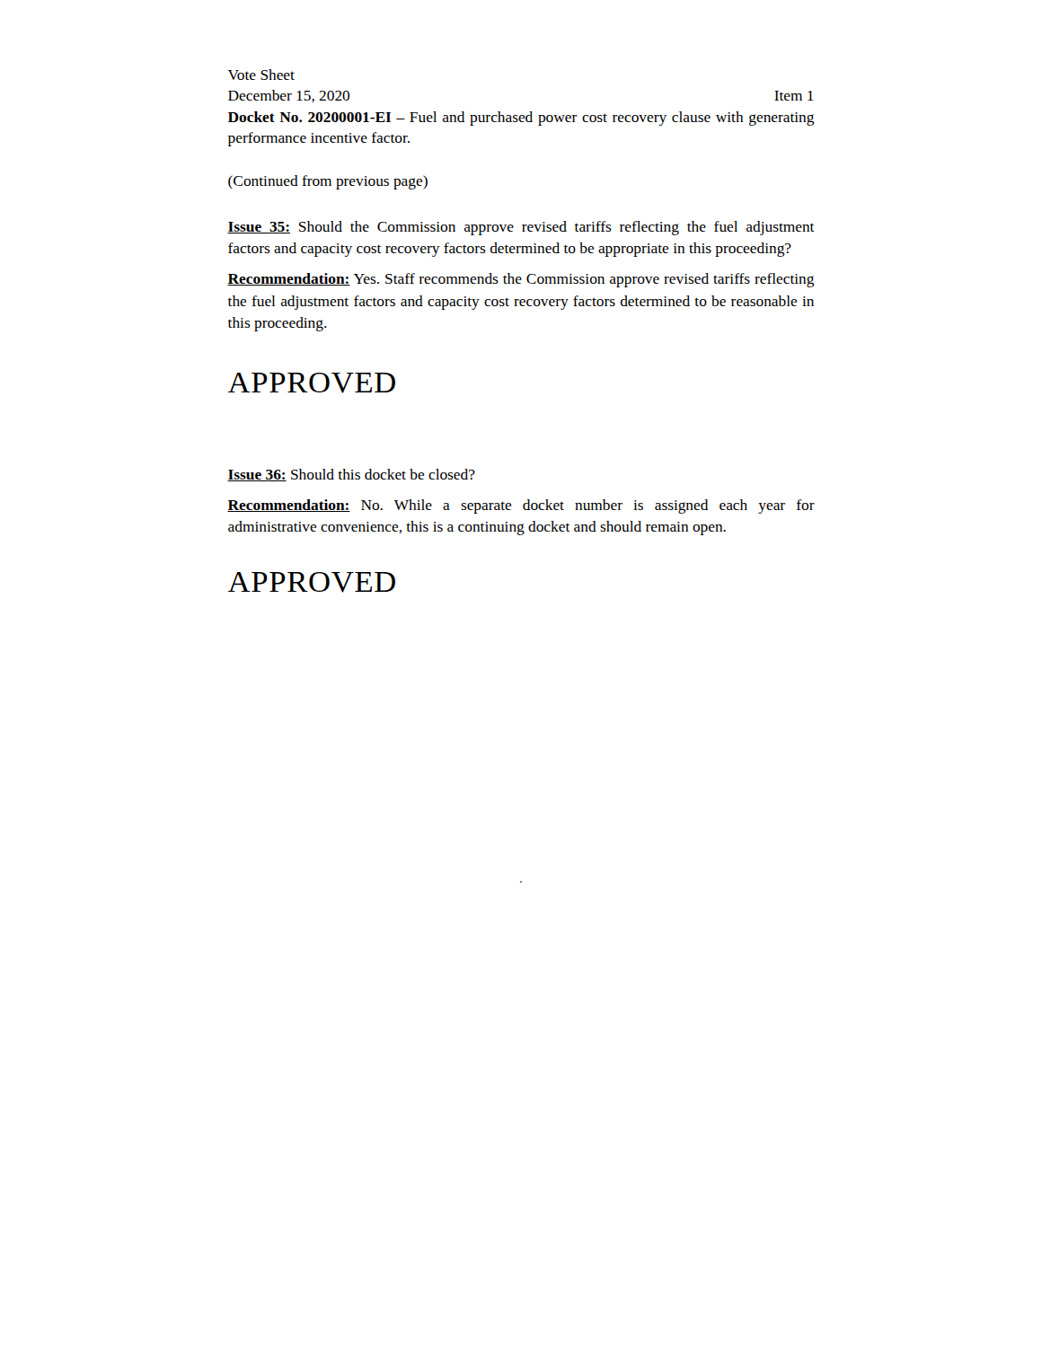Vote Sheet
December 15, 2020
Item 1
Docket No. 20200001-EI – Fuel and purchased power cost recovery clause with generating performance incentive factor.
(Continued from previous page)
Issue 35: Should the Commission approve revised tariffs reflecting the fuel adjustment factors and capacity cost recovery factors determined to be appropriate in this proceeding?
Recommendation: Yes. Staff recommends the Commission approve revised tariffs reflecting the fuel adjustment factors and capacity cost recovery factors determined to be reasonable in this proceeding.
APPROVED
Issue 36: Should this docket be closed?
Recommendation: No. While a separate docket number is assigned each year for administrative convenience, this is a continuing docket and should remain open.
APPROVED
·